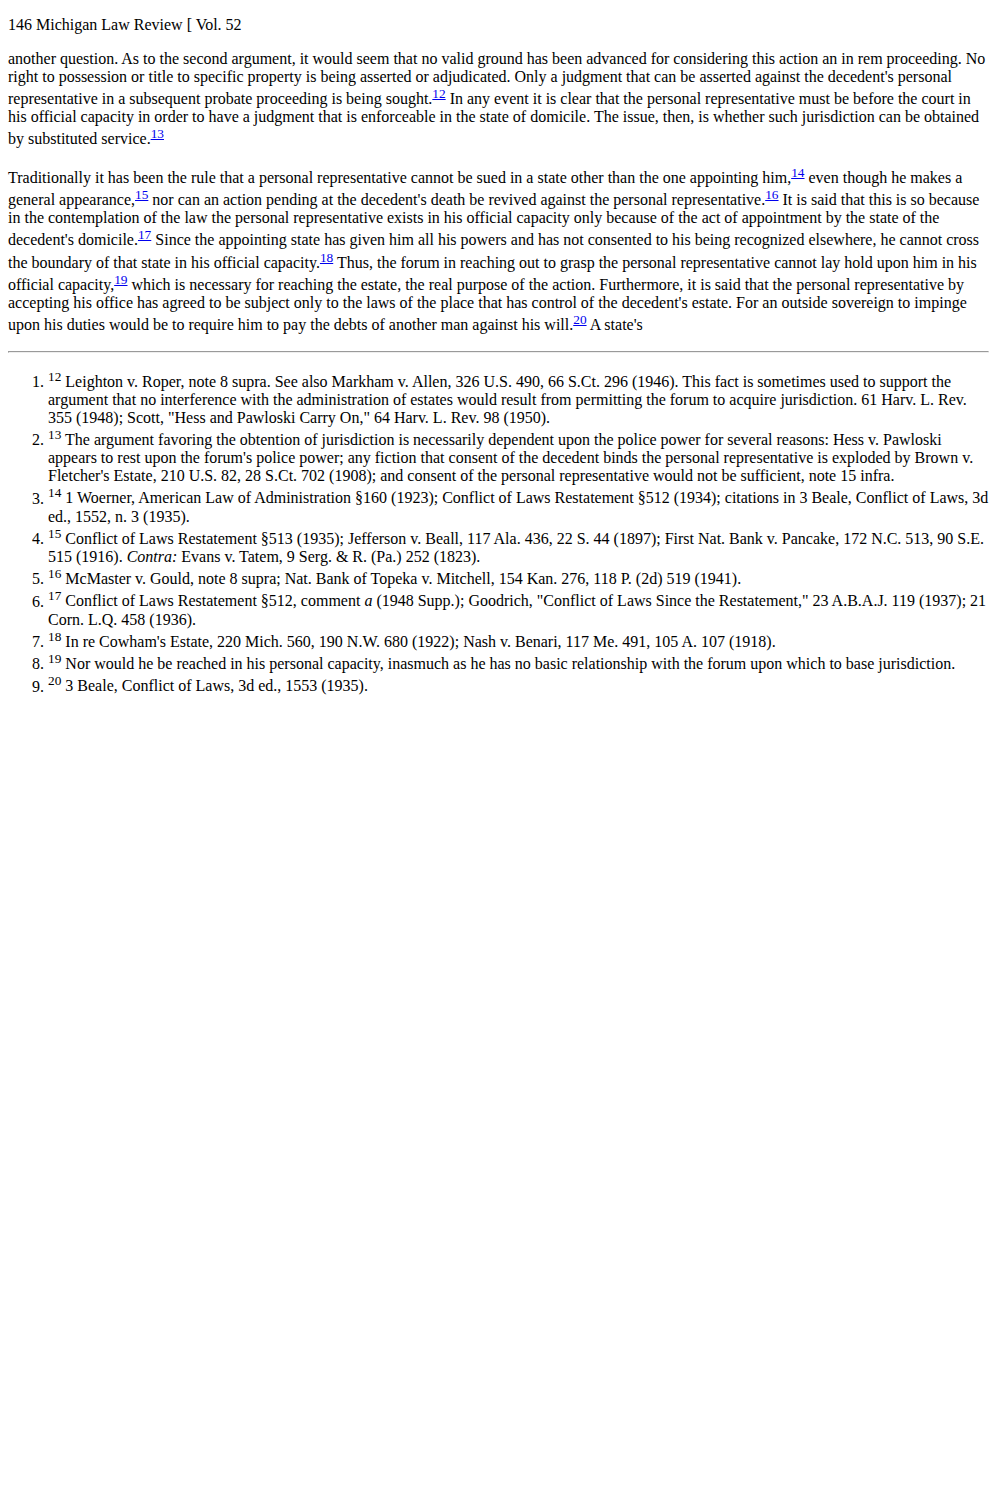146 Michigan Law Review [ Vol. 52
another question. As to the second argument, it would seem that no valid ground has been advanced for considering this action an in rem proceeding. No right to possession or title to specific property is being asserted or adjudicated. Only a judgment that can be asserted against the decedent's personal representative in a subsequent probate proceeding is being sought.12 In any event it is clear that the personal representative must be before the court in his official capacity in order to have a judgment that is enforceable in the state of domicile. The issue, then, is whether such jurisdiction can be obtained by substituted service.13
Traditionally it has been the rule that a personal representative cannot be sued in a state other than the one appointing him,14 even though he makes a general appearance,15 nor can an action pending at the decedent's death be revived against the personal representative.16 It is said that this is so because in the contemplation of the law the personal representative exists in his official capacity only because of the act of appointment by the state of the decedent's domicile.17 Since the appointing state has given him all his powers and has not consented to his being recognized elsewhere, he cannot cross the boundary of that state in his official capacity.18 Thus, the forum in reaching out to grasp the personal representative cannot lay hold upon him in his official capacity,19 which is necessary for reaching the estate, the real purpose of the action. Furthermore, it is said that the personal representative by accepting his office has agreed to be subject only to the laws of the place that has control of the decedent's estate. For an outside sovereign to impinge upon his duties would be to require him to pay the debts of another man against his will.20 A state's
12 Leighton v. Roper, note 8 supra. See also Markham v. Allen, 326 U.S. 490, 66 S.Ct. 296 (1946). This fact is sometimes used to support the argument that no interference with the administration of estates would result from permitting the forum to acquire jurisdiction. 61 Harv. L. Rev. 355 (1948); Scott, "Hess and Pawloski Carry On," 64 Harv. L. Rev. 98 (1950).
13 The argument favoring the obtention of jurisdiction is necessarily dependent upon the police power for several reasons: Hess v. Pawloski appears to rest upon the forum's police power; any fiction that consent of the decedent binds the personal representative is exploded by Brown v. Fletcher's Estate, 210 U.S. 82, 28 S.Ct. 702 (1908); and consent of the personal representative would not be sufficient, note 15 infra.
14 1 Woerner, American Law of Administration §160 (1923); Conflict of Laws Restatement §512 (1934); citations in 3 Beale, Conflict of Laws, 3d ed., 1552, n. 3 (1935).
15 Conflict of Laws Restatement §513 (1935); Jefferson v. Beall, 117 Ala. 436, 22 S. 44 (1897); First Nat. Bank v. Pancake, 172 N.C. 513, 90 S.E. 515 (1916). Contra: Evans v. Tatem, 9 Serg. & R. (Pa.) 252 (1823).
16 McMaster v. Gould, note 8 supra; Nat. Bank of Topeka v. Mitchell, 154 Kan. 276, 118 P. (2d) 519 (1941).
17 Conflict of Laws Restatement §512, comment a (1948 Supp.); Goodrich, "Conflict of Laws Since the Restatement," 23 A.B.A.J. 119 (1937); 21 Corn. L.Q. 458 (1936).
18 In re Cowham's Estate, 220 Mich. 560, 190 N.W. 680 (1922); Nash v. Benari, 117 Me. 491, 105 A. 107 (1918).
19 Nor would he be reached in his personal capacity, inasmuch as he has no basic relationship with the forum upon which to base jurisdiction.
20 3 Beale, Conflict of Laws, 3d ed., 1553 (1935).